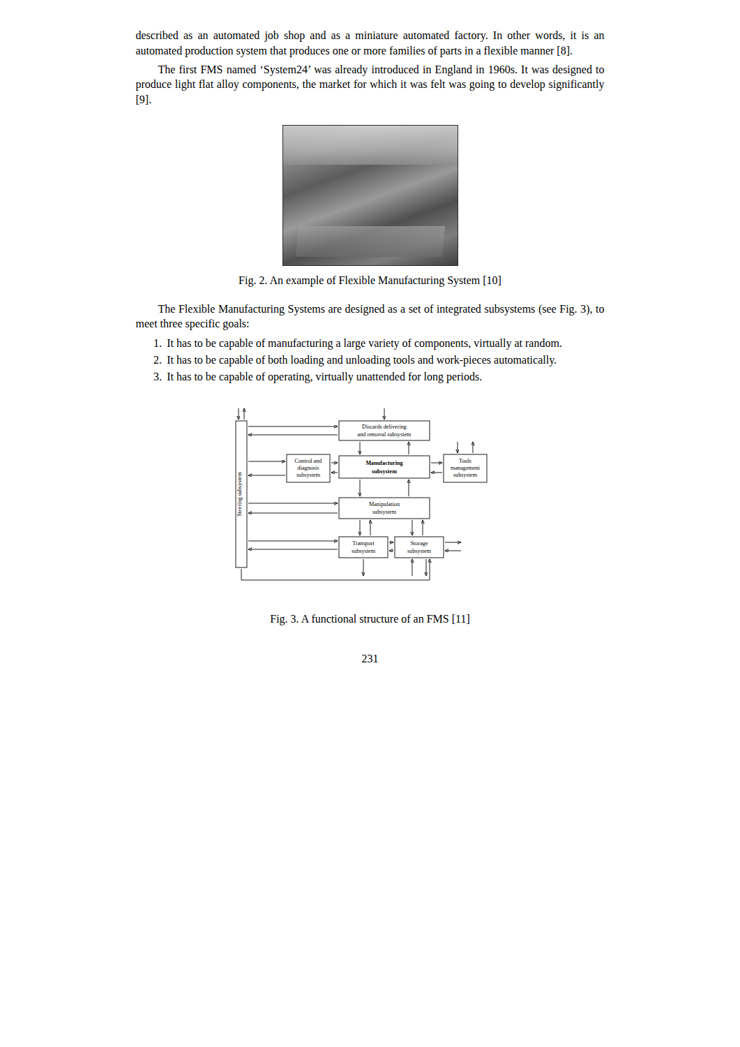described as an automated job shop and as a miniature automated factory. In other words, it is an automated production system that produces one or more families of parts in a flexible manner [8].
The first FMS named ‘System24’ was already introduced in England in 1960s. It was designed to produce light flat alloy components, the market for which it was felt was going to develop significantly [9].
Fig. 2. An example of Flexible Manufacturing System [10]
The Flexible Manufacturing Systems are designed as a set of integrated subsystems (see Fig. 3), to meet three specific goals:
It has to be capable of manufacturing a large variety of components, virtually at random.
It has to be capable of both loading and unloading tools and work-pieces automatically.
It has to be capable of operating, virtually unattended for long periods.
Steering subsystem Discards delivering and removal subsystem Control and diagnosis subsystem Manufacturing subsystem Tools management subsystem Manipulation subsystem Transport subsystem Storage subsystem
Fig. 3. A functional structure of an FMS [11]
231